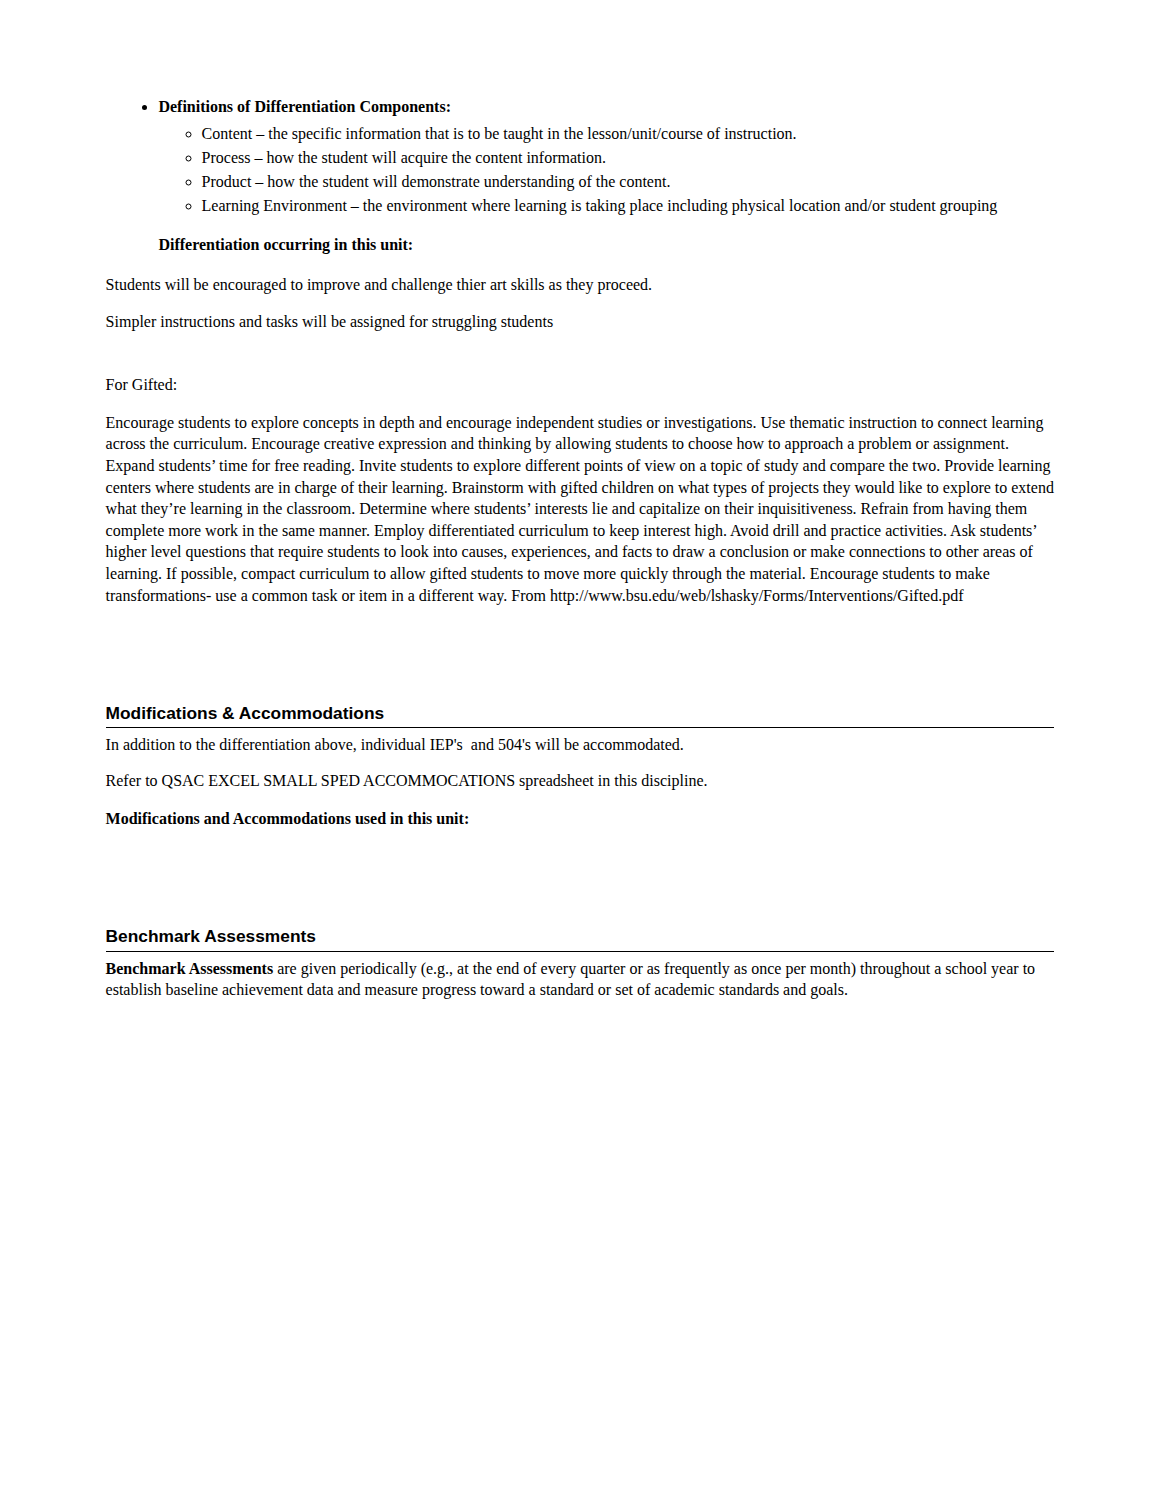Definitions of Differentiation Components:
Content – the specific information that is to be taught in the lesson/unit/course of instruction.
Process – how the student will acquire the content information.
Product – how the student will demonstrate understanding of the content.
Learning Environment – the environment where learning is taking place including physical location and/or student grouping
Differentiation occurring in this unit:
Students will be encouraged to improve and challenge thier art skills as they proceed.
Simpler instructions and tasks will be assigned for struggling students
For Gifted:
Encourage students to explore concepts in depth and encourage independent studies or investigations. Use thematic instruction to connect learning across the curriculum. Encourage creative expression and thinking by allowing students to choose how to approach a problem or assignment. Expand students’ time for free reading. Invite students to explore different points of view on a topic of study and compare the two. Provide learning centers where students are in charge of their learning. Brainstorm with gifted children on what types of projects they would like to explore to extend what they’re learning in the classroom. Determine where students’ interests lie and capitalize on their inquisitiveness. Refrain from having them complete more work in the same manner. Employ differentiated curriculum to keep interest high. Avoid drill and practice activities. Ask students’ higher level questions that require students to look into causes, experiences, and facts to draw a conclusion or make connections to other areas of learning. If possible, compact curriculum to allow gifted students to move more quickly through the material. Encourage students to make transformations- use a common task or item in a different way. From http://www.bsu.edu/web/lshasky/Forms/Interventions/Gifted.pdf
Modifications & Accommodations
In addition to the differentiation above, individual IEP's and 504's will be accommodated.
Refer to QSAC EXCEL SMALL SPED ACCOMMOCATIONS spreadsheet in this discipline.
Modifications and Accommodations used in this unit:
Benchmark Assessments
Benchmark Assessments are given periodically (e.g., at the end of every quarter or as frequently as once per month) throughout a school year to establish baseline achievement data and measure progress toward a standard or set of academic standards and goals.